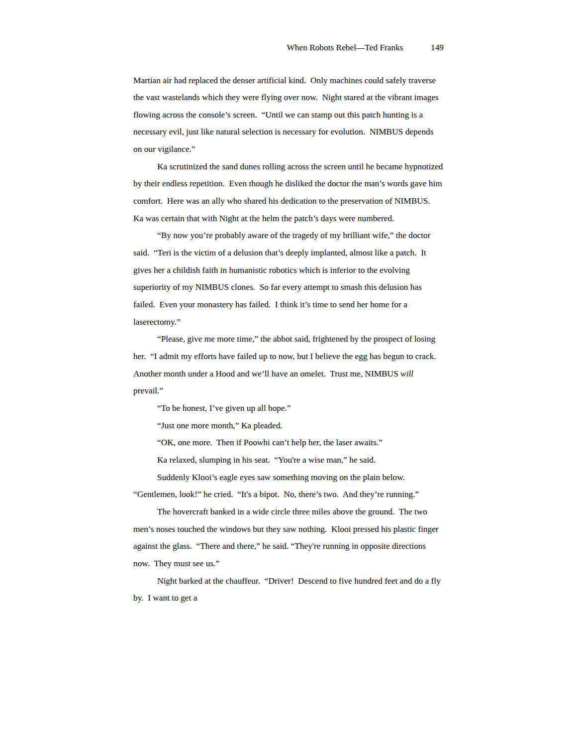When Robots Rebel—Ted Franks 149
Martian air had replaced the denser artificial kind. Only machines could safely traverse the vast wastelands which they were flying over now. Night stared at the vibrant images flowing across the console’s screen. “Until we can stamp out this patch hunting is a necessary evil, just like natural selection is necessary for evolution. NIMBUS depends on our vigilance.”
Ka scrutinized the sand dunes rolling across the screen until he became hypnotized by their endless repetition. Even though he disliked the doctor the man’s words gave him comfort. Here was an ally who shared his dedication to the preservation of NIMBUS. Ka was certain that with Night at the helm the patch’s days were numbered.
“By now you’re probably aware of the tragedy of my brilliant wife,” the doctor said. “Teri is the victim of a delusion that’s deeply implanted, almost like a patch. It gives her a childish faith in humanistic robotics which is inferior to the evolving superiority of my NIMBUS clones. So far every attempt to smash this delusion has failed. Even your monastery has failed. I think it’s time to send her home for a laserectomy.”
“Please, give me more time,” the abbot said, frightened by the prospect of losing her. “I admit my efforts have failed up to now, but I believe the egg has begun to crack. Another month under a Hood and we’ll have an omelet. Trust me, NIMBUS will prevail.”
“To be honest, I’ve given up all hope.”
“Just one more month,” Ka pleaded.
“OK, one more. Then if Poowhi can’t help her, the laser awaits.”
Ka relaxed, slumping in his seat. “You're a wise man,” he said.
Suddenly Klooi’s eagle eyes saw something moving on the plain below. “Gentlemen, look!” he cried. “It's a bipot. No, there’s two. And they’re running.”
The hovercraft banked in a wide circle three miles above the ground. The two men’s noses touched the windows but they saw nothing. Klooi pressed his plastic finger against the glass. “There and there,” he said. “They're running in opposite directions now. They must see us.”
Night barked at the chauffeur. “Driver! Descend to five hundred feet and do a fly by. I want to get a